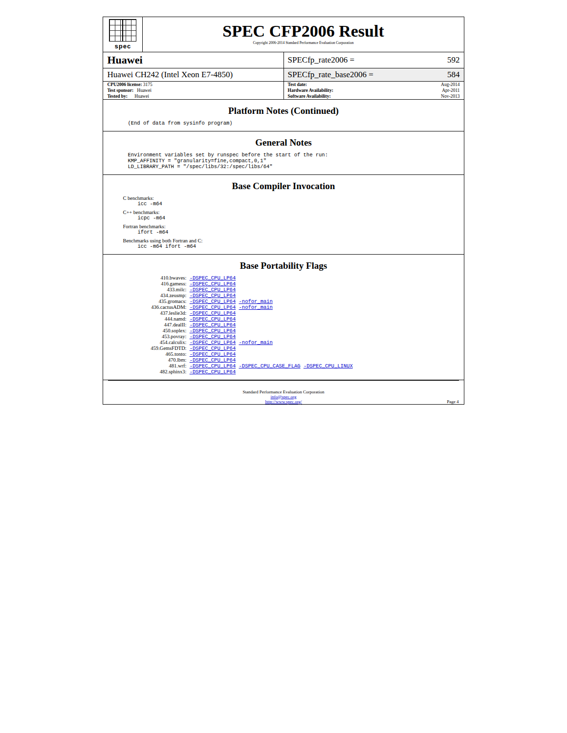spec
SPEC CFP2006 Result
Copyright 2006-2014 Standard Performance Evaluation Corporation
Huawei
SPECfp_rate2006 =592
Huawei CH242 (Intel Xeon E7-4850)
SPECfp_rate_base2006 =584
CPU2006 license: 3175
Test date: Aug-2014
Test sponsor: Huawei
Hardware Availability: Apr-2011
Tested by: Huawei
Software Availability: Nov-2013
Platform Notes (Continued)
(End of data from sysinfo program)
General Notes
Environment variables set by runspec before the start of the run:
KMP_AFFINITY = "granularity=fine,compact,0,1"
LD_LIBRARY_PATH = "/spec/libs/32:/spec/libs/64"
Base Compiler Invocation
C benchmarks:
icc -m64
C++ benchmarks:
icpc -m64
Fortran benchmarks:
ifort -m64
Benchmarks using both Fortran and C:
icc -m64 ifort -m64
Base Portability Flags
410.bwaves: -DSPEC_CPU_LP64
416.gamess: -DSPEC_CPU_LP64
433.milc: -DSPEC_CPU_LP64
434.zeusmp: -DSPEC_CPU_LP64
435.gromacs: -DSPEC_CPU_LP64 -nofor_main
436.cactusADM: -DSPEC_CPU_LP64 -nofor_main
437.leslie3d: -DSPEC_CPU_LP64
444.namd: -DSPEC_CPU_LP64
447.dealII: -DSPEC_CPU_LP64
450.soplex: -DSPEC_CPU_LP64
453.povray: -DSPEC_CPU_LP64
454.calculix: -DSPEC_CPU_LP64 -nofor_main
459.GemsFDTD: -DSPEC_CPU_LP64
465.tonto: -DSPEC_CPU_LP64
470.lbm: -DSPEC_CPU_LP64
481.wrf: -DSPEC_CPU_LP64 -DSPEC_CPU_CASE_FLAG -DSPEC_CPU_LINUX
482.sphinx3: -DSPEC_CPU_LP64
Standard Performance Evaluation Corporation
info@spec.org
http://www.spec.org/
Page 4